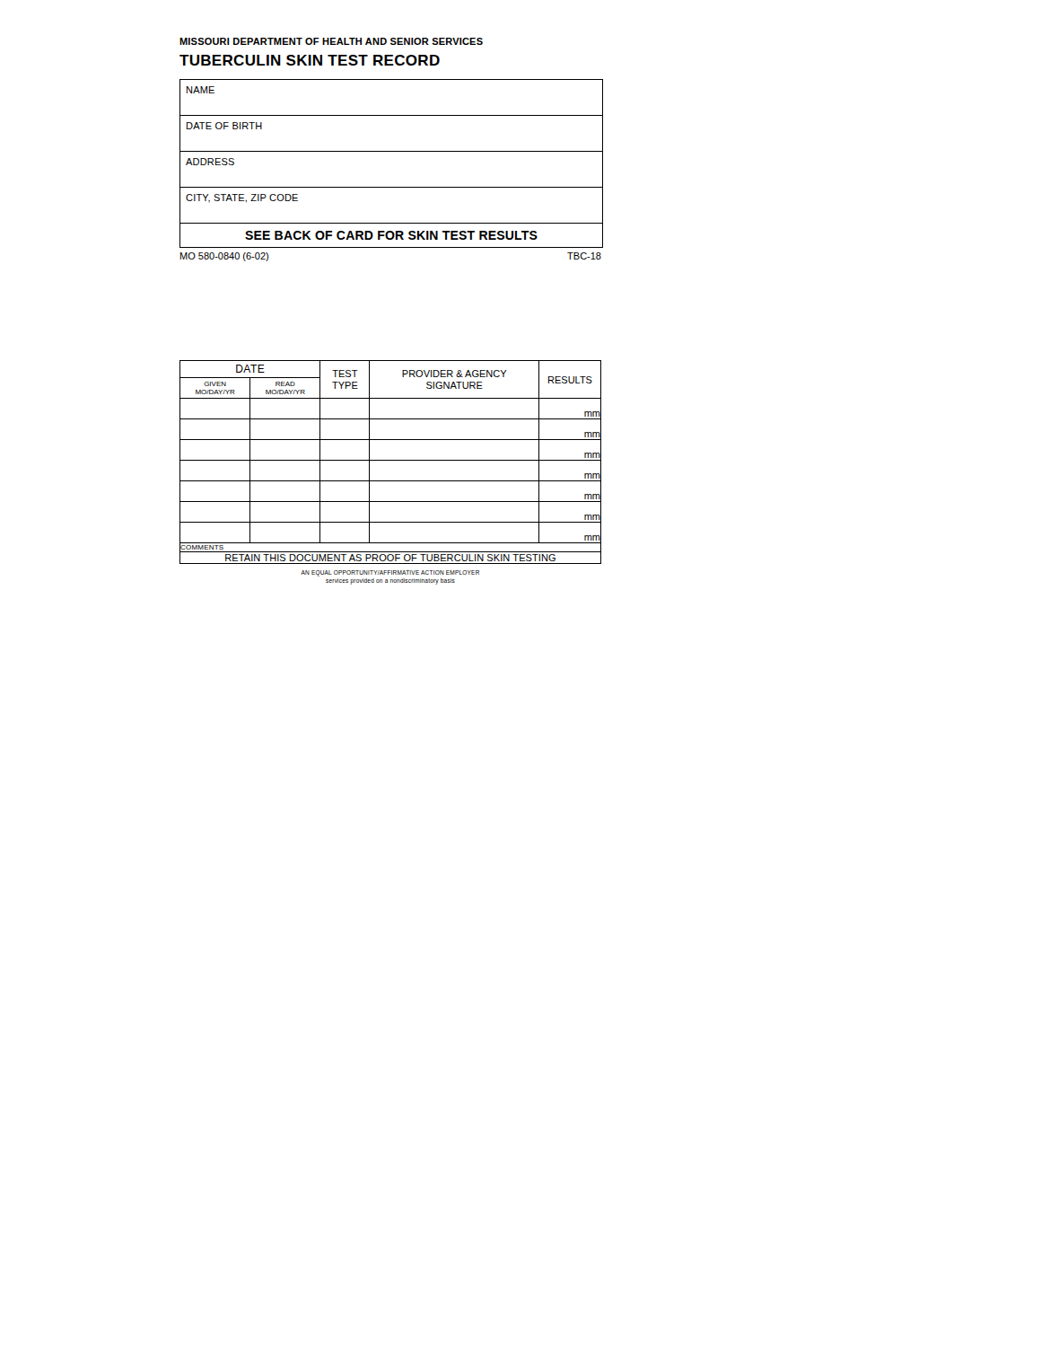MISSOURI DEPARTMENT OF HEALTH AND SENIOR SERVICES
TUBERCULIN SKIN TEST RECORD
NAME
DATE OF BIRTH
ADDRESS
CITY, STATE, ZIP CODE
SEE BACK OF CARD FOR SKIN TEST RESULTS
MO 580-0840 (6-02) TBC-18
| DATE | TEST TYPE | PROVIDER & AGENCY SIGNATURE | RESULTS |
| --- | --- | --- | --- |
| GIVEN MO/DAY/YR | READ MO/DAY/YR |
| | | | | mm |
| | | | | mm |
| | | | | mm |
| | | | | mm |
| | | | | mm |
| | | | | mm |
| | | | | mm |
| COMMENTS |
| RETAIN THIS DOCUMENT AS PROOF OF TUBERCULIN SKIN TESTING |
AN EQUAL OPPORTUNITY/AFFIRMATIVE ACTION EMPLOYER
services provided on a nondiscriminatory basis